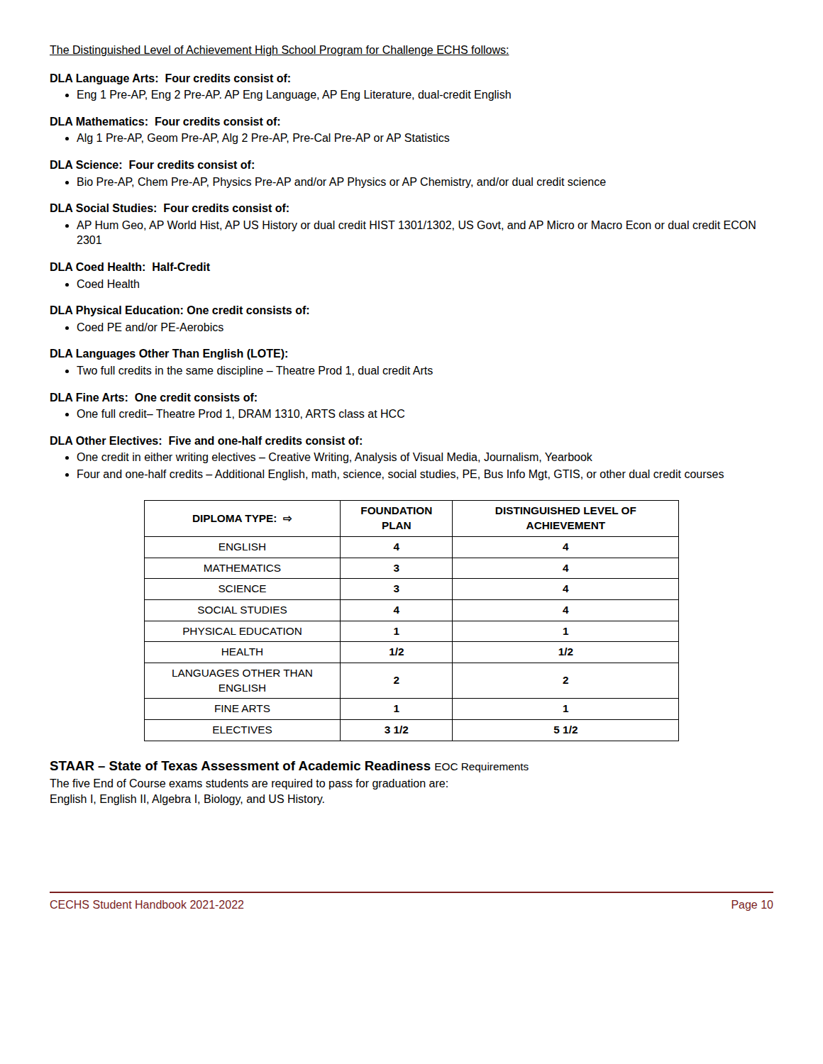The Distinguished Level of Achievement High School Program for Challenge ECHS follows:
DLA Language Arts: Four credits consist of:
Eng 1 Pre-AP, Eng 2 Pre-AP. AP Eng Language, AP Eng Literature, dual-credit English
DLA Mathematics: Four credits consist of:
Alg 1 Pre-AP, Geom Pre-AP, Alg 2 Pre-AP, Pre-Cal Pre-AP or AP Statistics
DLA Science: Four credits consist of:
Bio Pre-AP, Chem Pre-AP, Physics Pre-AP and/or AP Physics or AP Chemistry, and/or dual credit science
DLA Social Studies: Four credits consist of:
AP Hum Geo, AP World Hist, AP US History or dual credit HIST 1301/1302, US Govt, and AP Micro or Macro Econ or dual credit ECON 2301
DLA Coed Health: Half-Credit
Coed Health
DLA Physical Education: One credit consists of:
Coed PE and/or PE-Aerobics
DLA Languages Other Than English (LOTE):
Two full credits in the same discipline – Theatre Prod 1, dual credit Arts
DLA Fine Arts: One credit consists of:
One full credit– Theatre Prod 1, DRAM 1310, ARTS class at HCC
DLA Other Electives: Five and one-half credits consist of:
One credit in either writing electives – Creative Writing, Analysis of Visual Media, Journalism, Yearbook
Four and one-half credits – Additional English, math, science, social studies, PE, Bus Info Mgt, GTIS, or other dual credit courses
| DIPLOMA TYPE: ⇨ | FOUNDATION PLAN | DISTINGUISHED LEVEL OF ACHIEVEMENT |
| --- | --- | --- |
| ENGLISH | 4 | 4 |
| MATHEMATICS | 3 | 4 |
| SCIENCE | 3 | 4 |
| SOCIAL STUDIES | 4 | 4 |
| PHYSICAL EDUCATION | 1 | 1 |
| HEALTH | 1/2 | 1/2 |
| LANGUAGES OTHER THAN ENGLISH | 2 | 2 |
| FINE ARTS | 1 | 1 |
| ELECTIVES | 3 1/2 | 5 1/2 |
STAAR – State of Texas Assessment of Academic Readiness EOC Requirements
The five End of Course exams students are required to pass for graduation are:
English I, English II, Algebra I, Biology, and US History.
CECHS Student Handbook 2021-2022
Page 10